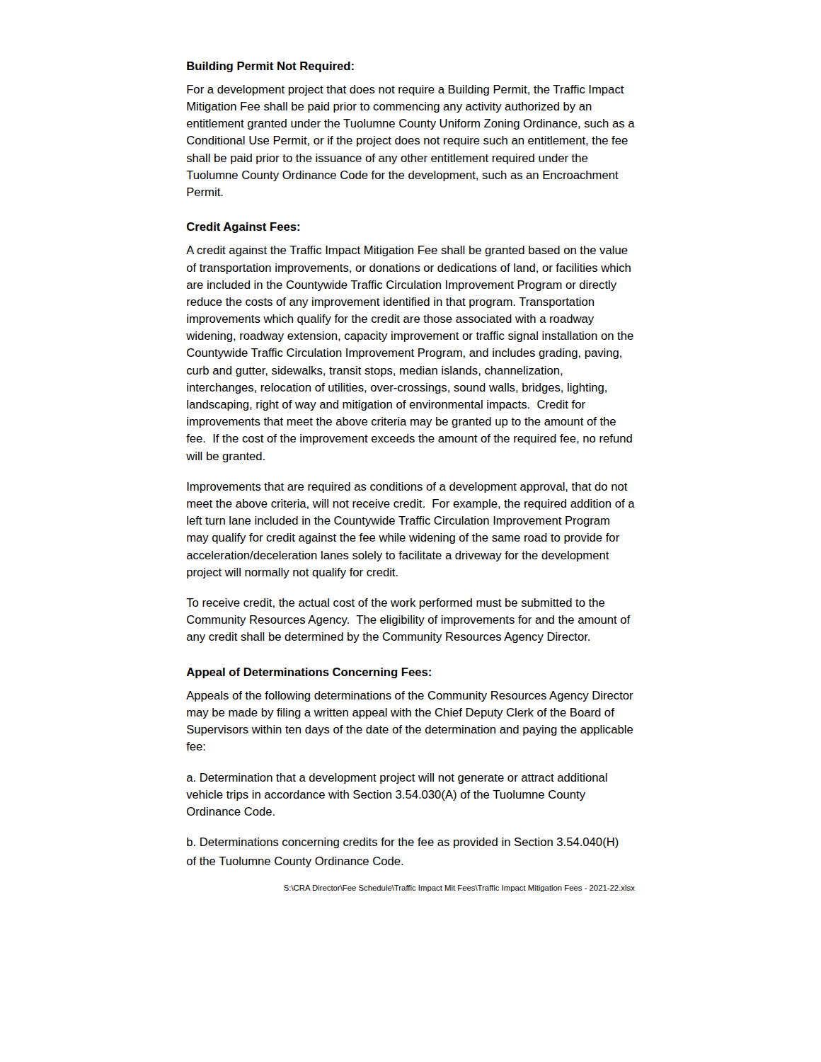Building Permit Not Required:
For a development project that does not require a Building Permit, the Traffic Impact Mitigation Fee shall be paid prior to commencing any activity authorized by an entitlement granted under the Tuolumne County Uniform Zoning Ordinance, such as a Conditional Use Permit, or if the project does not require such an entitlement, the fee shall be paid prior to the issuance of any other entitlement required under the Tuolumne County Ordinance Code for the development, such as an Encroachment Permit.
Credit Against Fees:
A credit against the Traffic Impact Mitigation Fee shall be granted based on the value of transportation improvements, or donations or dedications of land, or facilities which are included in the Countywide Traffic Circulation Improvement Program or directly reduce the costs of any improvement identified in that program. Transportation improvements which qualify for the credit are those associated with a roadway widening, roadway extension, capacity improvement or traffic signal installation on the Countywide Traffic Circulation Improvement Program, and includes grading, paving, curb and gutter, sidewalks, transit stops, median islands, channelization, interchanges, relocation of utilities, over-crossings, sound walls, bridges, lighting, landscaping, right of way and mitigation of environmental impacts. Credit for improvements that meet the above criteria may be granted up to the amount of the fee. If the cost of the improvement exceeds the amount of the required fee, no refund will be granted.
Improvements that are required as conditions of a development approval, that do not meet the above criteria, will not receive credit. For example, the required addition of a left turn lane included in the Countywide Traffic Circulation Improvement Program may qualify for credit against the fee while widening of the same road to provide for acceleration/deceleration lanes solely to facilitate a driveway for the development project will normally not qualify for credit.
To receive credit, the actual cost of the work performed must be submitted to the Community Resources Agency. The eligibility of improvements for and the amount of any credit shall be determined by the Community Resources Agency Director.
Appeal of Determinations Concerning Fees:
Appeals of the following determinations of the Community Resources Agency Director may be made by filing a written appeal with the Chief Deputy Clerk of the Board of Supervisors within ten days of the date of the determination and paying the applicable fee:
a. Determination that a development project will not generate or attract additional vehicle trips in accordance with Section 3.54.030(A) of the Tuolumne County Ordinance Code.
b. Determinations concerning credits for the fee as provided in Section 3.54.040(H)
of the Tuolumne County Ordinance Code.
S:\CRA Director\Fee Schedule\Traffic Impact Mit Fees\Traffic Impact Mitigation Fees - 2021-22.xlsx